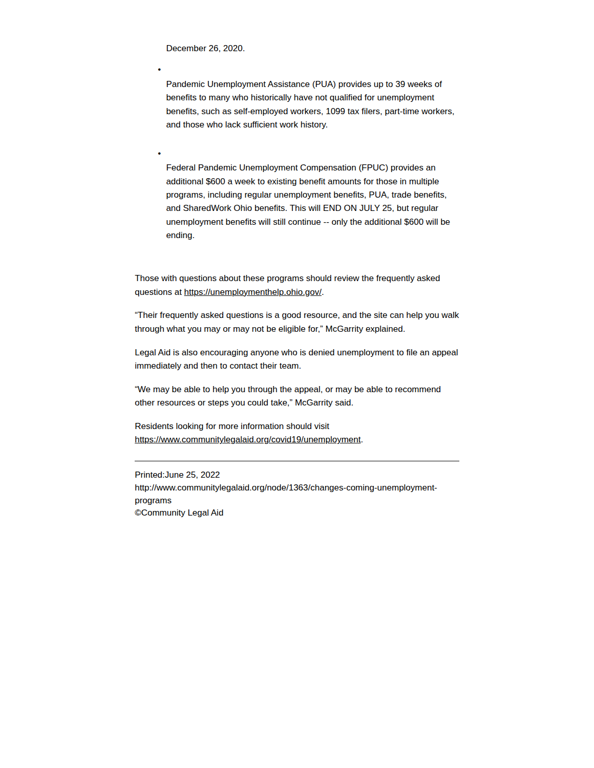December 26, 2020.
Pandemic Unemployment Assistance (PUA) provides up to 39 weeks of benefits to many who historically have not qualified for unemployment benefits, such as self-employed workers, 1099 tax filers, part-time workers, and those who lack sufficient work history.
Federal Pandemic Unemployment Compensation (FPUC) provides an additional $600 a week to existing benefit amounts for those in multiple programs, including regular unemployment benefits, PUA, trade benefits, and SharedWork Ohio benefits. This will END ON JULY 25, but regular unemployment benefits will still continue -- only the additional $600 will be ending.
Those with questions about these programs should review the frequently asked questions at https://unemploymenthelp.ohio.gov/.
“Their frequently asked questions is a good resource, and the site can help you walk through what you may or may not be eligible for,” McGarrity explained.
Legal Aid is also encouraging anyone who is denied unemployment to file an appeal immediately and then to contact their team.
“We may be able to help you through the appeal, or may be able to recommend other resources or steps you could take,” McGarrity said.
Residents looking for more information should visit https://www.communitylegalaid.org/covid19/unemployment.
Printed:June 25, 2022
http://www.communitylegalaid.org/node/1363/changes-coming-unemployment-programs
©Community Legal Aid